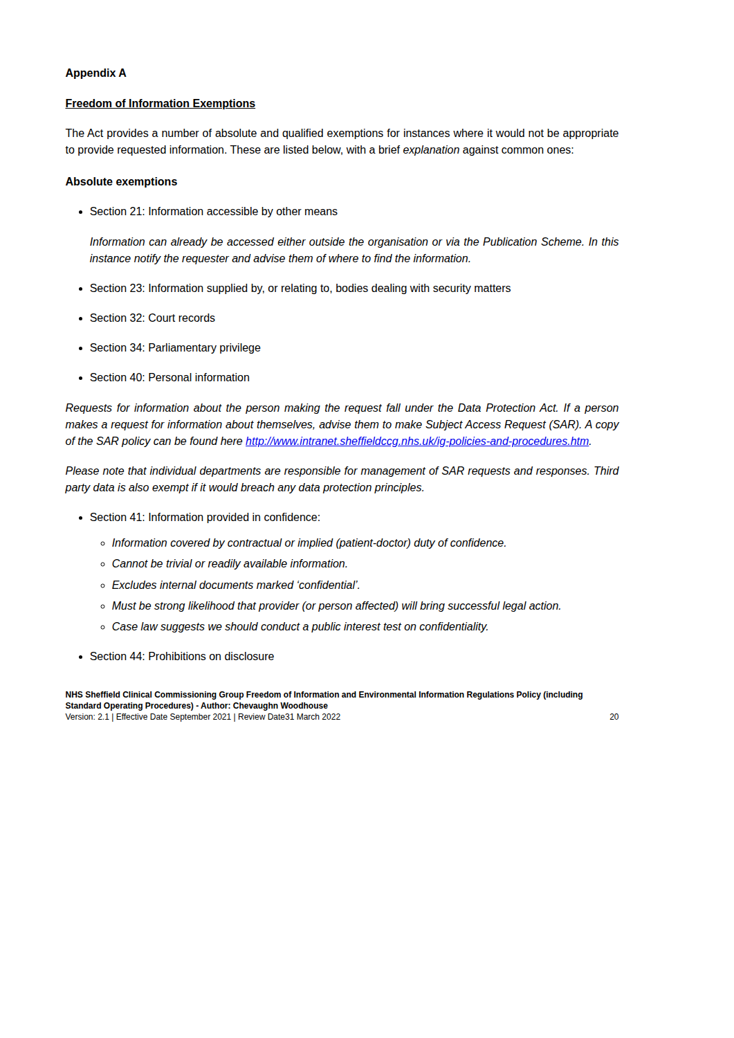Appendix A
Freedom of Information Exemptions
The Act provides a number of absolute and qualified exemptions for instances where it would not be appropriate to provide requested information. These are listed below, with a brief explanation against common ones:
Absolute exemptions
Section 21: Information accessible by other means
Information can already be accessed either outside the organisation or via the Publication Scheme. In this instance notify the requester and advise them of where to find the information.
Section 23: Information supplied by, or relating to, bodies dealing with security matters
Section 32: Court records
Section 34: Parliamentary privilege
Section 40: Personal information
Requests for information about the person making the request fall under the Data Protection Act. If a person makes a request for information about themselves, advise them to make Subject Access Request (SAR). A copy of the SAR policy can be found here http://www.intranet.sheffieldccg.nhs.uk/ig-policies-and-procedures.htm.
Please note that individual departments are responsible for management of SAR requests and responses. Third party data is also exempt if it would breach any data protection principles.
Section 41: Information provided in confidence:
Information covered by contractual or implied (patient-doctor) duty of confidence.
Cannot be trivial or readily available information.
Excludes internal documents marked ‘confidential’.
Must be strong likelihood that provider (or person affected) will bring successful legal action.
Case law suggests we should conduct a public interest test on confidentiality.
Section 44: Prohibitions on disclosure
NHS Sheffield Clinical Commissioning Group Freedom of Information and Environmental Information Regulations Policy (including Standard Operating Procedures) - Author: Chevaughn Woodhouse
Version: 2.1 | Effective Date September 2021 | Review Date31 March 2022 20